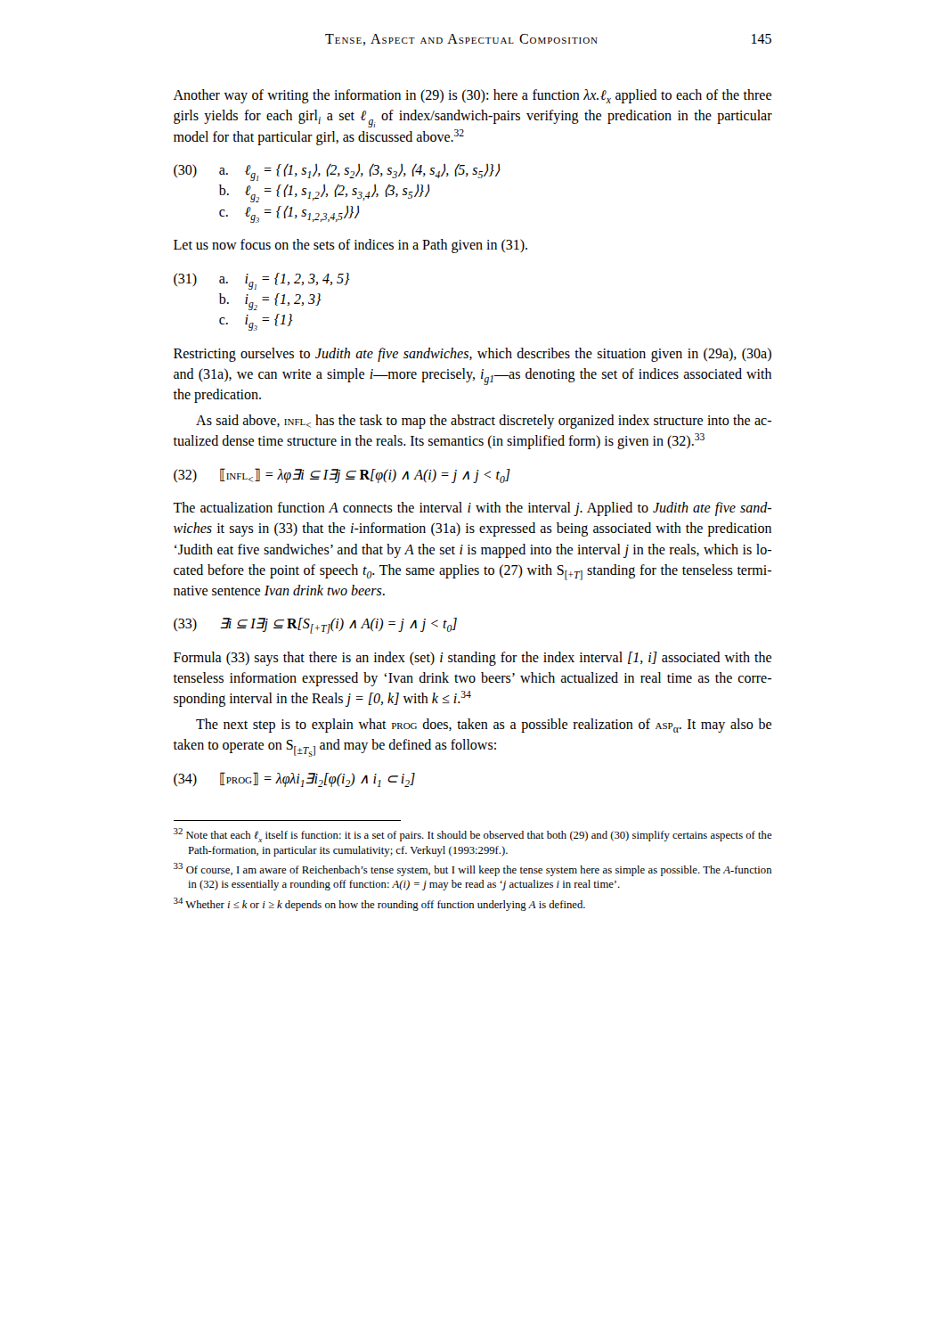Tense, Aspect and Aspectual Composition 145
Another way of writing the information in (29) is (30): here a function λx.ℓx applied to each of the three girls yields for each girli a set ℓgi of index/sandwich-pairs verifying the predication in the particular model for that particular girl, as discussed above.32
(30)
a. ℓg1 = {⟨1, s1⟩, ⟨2, s2⟩, ⟨3, s3⟩, ⟨4, s4⟩, ⟨5, s5⟩}⟩
b. ℓg2 = {⟨1, s1,2⟩, ⟨2, s3,4⟩, ⟨3, s5⟩}⟩
c. ℓg3 = {⟨1, s1,2,3,4,5⟩}⟩
Let us now focus on the sets of indices in a Path given in (31).
(31)
a. ig1 = {1, 2, 3, 4, 5}
b. ig2 = {1, 2, 3}
c. ig3 = {1}
Restricting ourselves to Judith ate five sandwiches, which describes the situation given in (29a), (30a) and (31a), we can write a simple i—more precisely, ig1—as denoting the set of indices associated with the predication.
As said above, infl< has the task to map the abstract discretely organized index structure into the actualized dense time structure in the reals. Its semantics (in simplified form) is given in (32).33
(32)
⟦infl<⟧ = λφ∃i ⊆ I∃j ⊆ R[φ(i) ∧ A(i) = j ∧ j < t0]
The actualization function A connects the interval i with the interval j. Applied to Judith ate five sandwiches it says in (33) that the i-information (31a) is expressed as being associated with the predication ‘Judith eat five sandwiches’ and that by A the set i is mapped into the interval j in the reals, which is located before the point of speech t0. The same applies to (27) with S[+T] standing for the tenseless terminative sentence Ivan drink two beers.
(33)
∃i ⊆ I∃j ⊆ R[S[+T](i) ∧ A(i) = j ∧ j < t0]
Formula (33) says that there is an index (set) i standing for the index interval [1, i] associated with the tenseless information expressed by ‘Ivan drink two beers’ which actualized in real time as the corresponding interval in the Reals j = [0, k] with k ≤ i.34
The next step is to explain what prog does, taken as a possible realization of aspα. It may also be taken to operate on S[±TS] and may be defined as follows:
(34)
⟦prog⟧ = λφλi1∃i2[φ(i2) ∧ i1 ⊂ i2]
32 Note that each ℓx itself is function: it is a set of pairs. It should be observed that both (29) and (30) simplify certains aspects of the Path-formation, in particular its cumulativity; cf. Verkuyl (1993:299f.).
33 Of course, I am aware of Reichenbach’s tense system, but I will keep the tense system here as simple as possible. The A-function in (32) is essentially a rounding off function: A(i) = j may be read as ‘j actualizes i in real time’.
34 Whether i ≤ k or i ≥ k depends on how the rounding off function underlying A is defined.